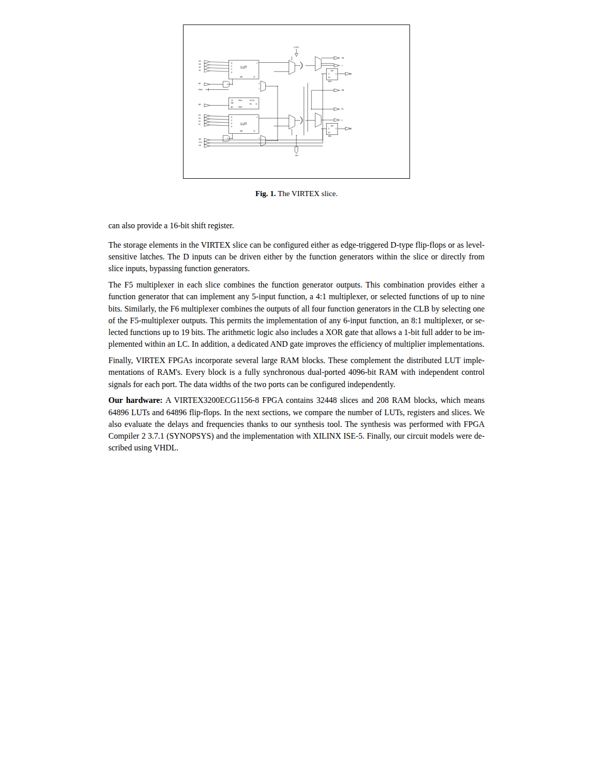COUT LUT I3 I2 I1 I0 WE DI O G4 G3 G2 G1 BY F5IN 0 1 YB Y INIT D Q EC REV YQ XB CK WSG WE A4 WSH BY DG BX DI BX LUT I3 I2 I1 I0 WE DI O F4 F3 F2 F1 0 1 F5 X INIT D Q EC REV XQ SR CLK CE CIN
Fig. 1. The VIRTEX slice.
can also provide a 16-bit shift register.
The storage elements in the VIRTEX slice can be configured either as edge-triggered D-type flip-flops or as level-sensitive latches. The D inputs can be driven either by the function generators within the slice or directly from slice inputs, bypassing function generators.
The F5 multiplexer in each slice combines the function generator outputs. This combination provides either a function generator that can implement any 5-input function, a 4:1 multiplexer, or selected functions of up to nine bits. Similarly, the F6 multiplexer combines the outputs of all four function generators in the CLB by selecting one of the F5-multiplexer outputs. This permits the implementation of any 6-input function, an 8:1 multiplexer, or selected functions up to 19 bits. The arithmetic logic also includes a XOR gate that allows a 1-bit full adder to be implemented within an LC. In addition, a dedicated AND gate improves the efficiency of multiplier implementations.
Finally, VIRTEX FPGAs incorporate several large RAM blocks. These complement the distributed LUT implementations of RAM's. Every block is a fully synchronous dual-ported 4096-bit RAM with independent control signals for each port. The data widths of the two ports can be configured independently.
Our hardware: A VIRTEX3200ECG1156-8 FPGA contains 32448 slices and 208 RAM blocks, which means 64896 LUTs and 64896 flip-flops. In the next sections, we compare the number of LUTs, registers and slices. We also evaluate the delays and frequencies thanks to our synthesis tool. The synthesis was performed with FPGA Compiler 2 3.7.1 (SYNOPSYS) and the implementation with XILINX ISE-5. Finally, our circuit models were described using VHDL.